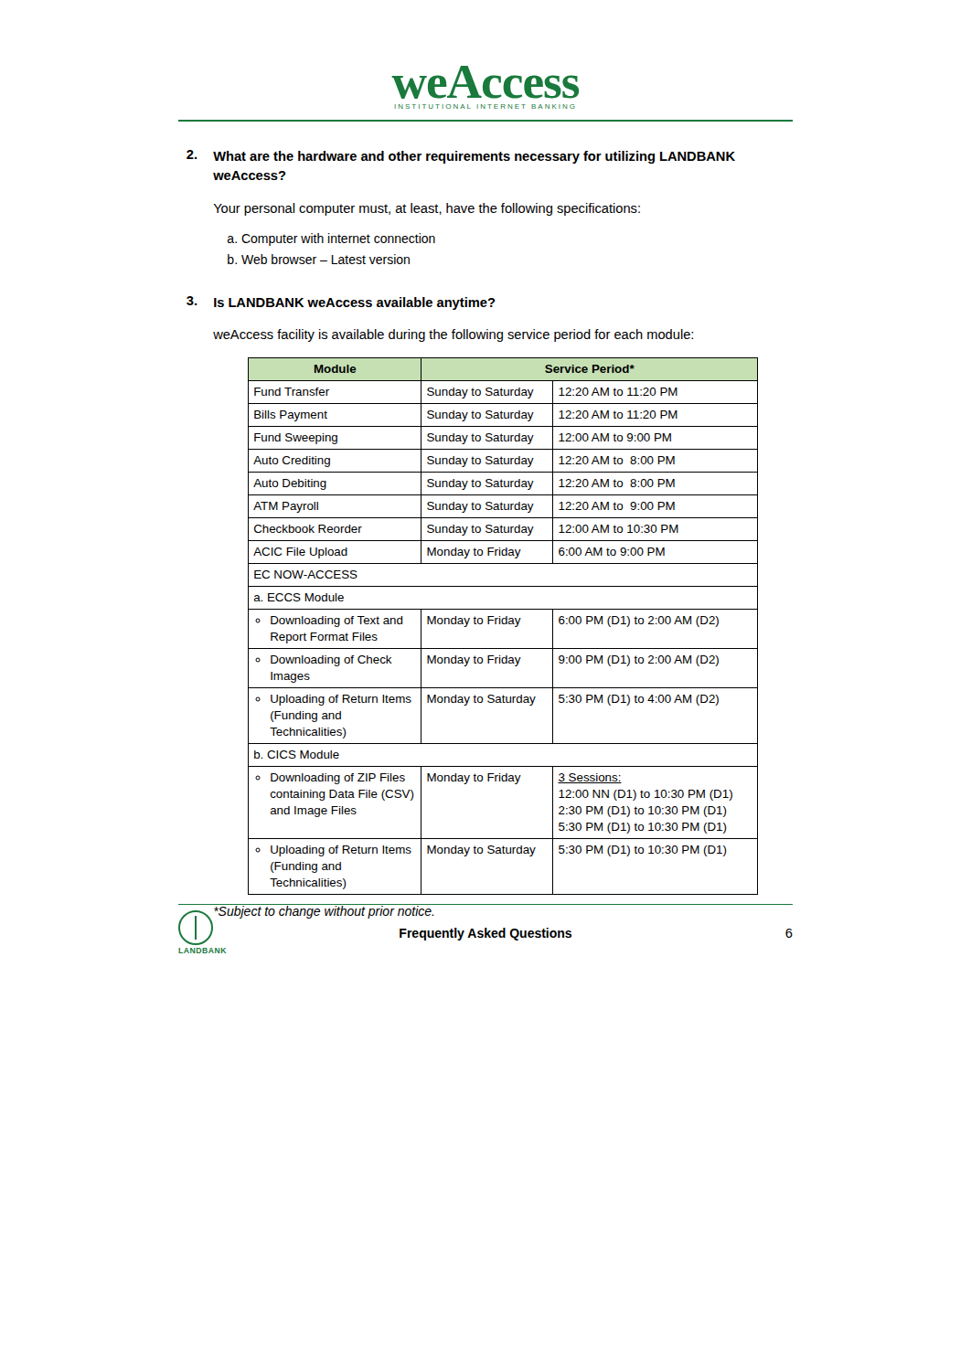we Access
INSTITUTIONAL INTERNET BANKING
2.
What are the hardware and other requirements necessary for utilizing LANDBANK weAccess?
Your personal computer must, at least, have the following specifications:
Computer with internet connection
Web browser – Latest version
3.
Is LANDBANK weAccess available anytime?
weAccess facility is available during the following service period for each module:
| Module | Service Period* |
| --- | --- |
| Fund Transfer | Sunday to Saturday | 12:20 AM to 11:20 PM |
| Bills Payment | Sunday to Saturday | 12:20 AM to 11:20 PM |
| Fund Sweeping | Sunday to Saturday | 12:00 AM to 9:00 PM |
| Auto Crediting | Sunday to Saturday | 12:20 AM to 8:00 PM |
| Auto Debiting | Sunday to Saturday | 12:20 AM to 8:00 PM |
| ATM Payroll | Sunday to Saturday | 12:20 AM to 9:00 PM |
| Checkbook Reorder | Sunday to Saturday | 12:00 AM to 10:30 PM |
| ACIC File Upload | Monday to Friday | 6:00 AM to 9:00 PM |
| EC NOW-ACCESS |
| a. ECCS Module |
| Downloading of Text and Report Format Files | Monday to Friday | 6:00 PM (D1) to 2:00 AM (D2) |
| Downloading of Check Images | Monday to Friday | 9:00 PM (D1) to 2:00 AM (D2) |
| Uploading of Return Items (Funding and Technicalities) | Monday to Saturday | 5:30 PM (D1) to 4:00 AM (D2) |
| b. CICS Module |
| Downloading of ZIP Files containing Data File (CSV) and Image Files | Monday to Friday | 3 Sessions: 12:00 NN (D1) to 10:30 PM (D1) 2:30 PM (D1) to 10:30 PM (D1) 5:30 PM (D1) to 10:30 PM (D1) |
| Uploading of Return Items (Funding and Technicalities) | Monday to Saturday | 5:30 PM (D1) to 10:30 PM (D1) |
*Subject to change without prior notice.
LANDBANK
Frequently Asked Questions
6